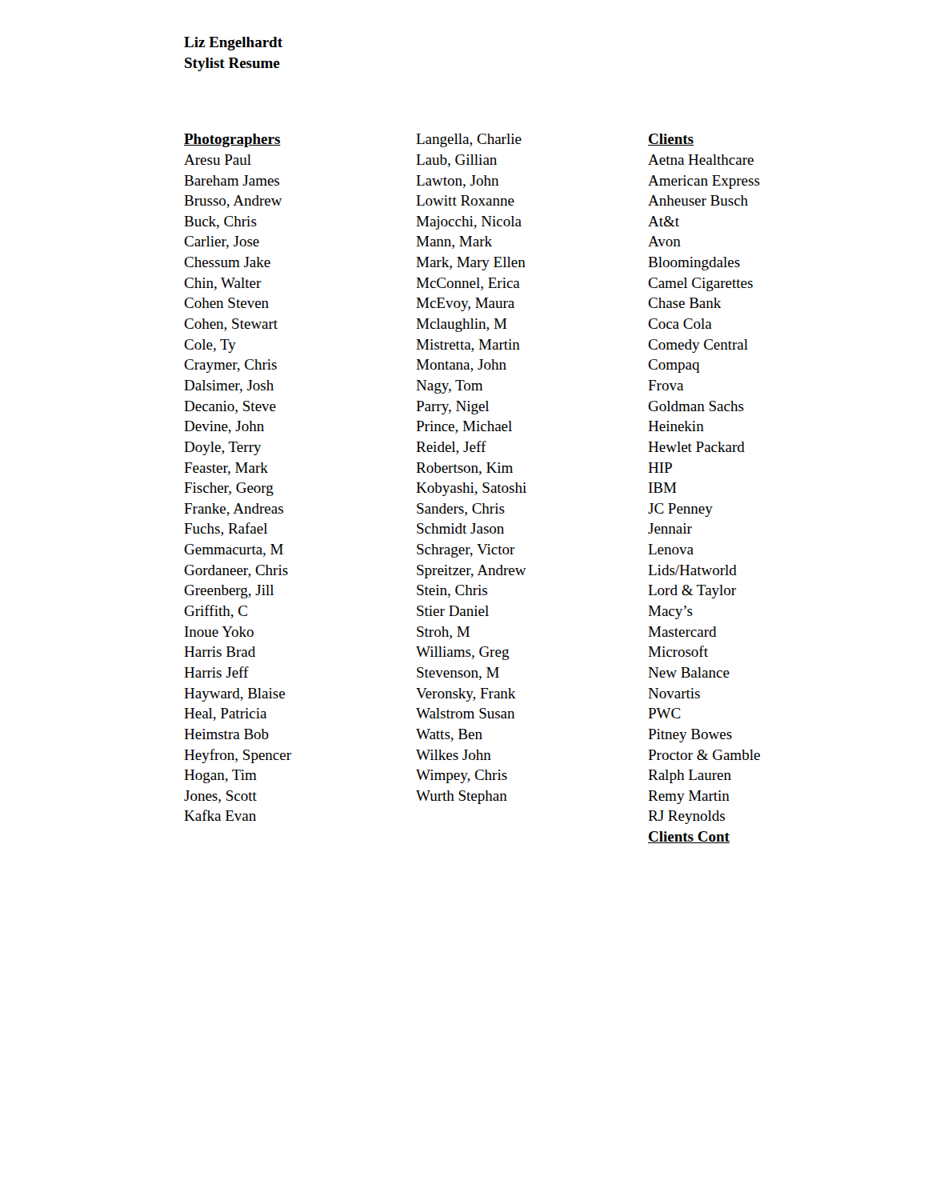Liz Engelhardt
Stylist Resume
Photographers
Aresu Paul
Bareham James
Brusso, Andrew
Buck, Chris
Carlier, Jose
Chessum Jake
Chin, Walter
Cohen Steven
Cohen, Stewart
Cole, Ty
Craymer, Chris
Dalsimer, Josh
Decanio, Steve
Devine, John
Doyle, Terry
Feaster, Mark
Fischer, Georg
Franke, Andreas
Fuchs, Rafael
Gemmacurta, M
Gordaneer, Chris
Greenberg, Jill
Griffith, C
Inoue Yoko
Harris Brad
Harris Jeff
Hayward, Blaise
Heal, Patricia
Heimstra Bob
Heyfron, Spencer
Hogan, Tim
Jones, Scott
Kafka Evan
Langella, Charlie
Laub, Gillian
Lawton, John
Lowitt Roxanne
Majocchi, Nicola
Mann, Mark
Mark, Mary Ellen
McConnel, Erica
McEvoy, Maura
Mclaughlin, M
Mistretta, Martin
Montana, John
Nagy, Tom
Parry, Nigel
Prince, Michael
Reidel, Jeff
Robertson, Kim
Kobyashi, Satoshi
Sanders, Chris
Schmidt Jason
Schrager, Victor
Spreitzer, Andrew
Stein, Chris
Stier Daniel
Stroh, M
Williams, Greg
Stevenson, M
Veronsky, Frank
Walstrom Susan
Watts, Ben
Wilkes John
Wimpey, Chris
Wurth Stephan
Clients
Aetna Healthcare
American Express
Anheuser Busch
At&t
Avon
Bloomingdales
Camel Cigarettes
Chase Bank
Coca Cola
Comedy Central
Compaq
Frova
Goldman Sachs
Heinekin
Hewlet Packard
HIP
IBM
JC Penney
Jennair
Lenova
Lids/Hatworld
Lord & Taylor
Macy’s
Mastercard
Microsoft
New Balance
Novartis
PWC
Pitney Bowes
Proctor & Gamble
Ralph Lauren
Remy Martin
RJ Reynolds
Clients Cont